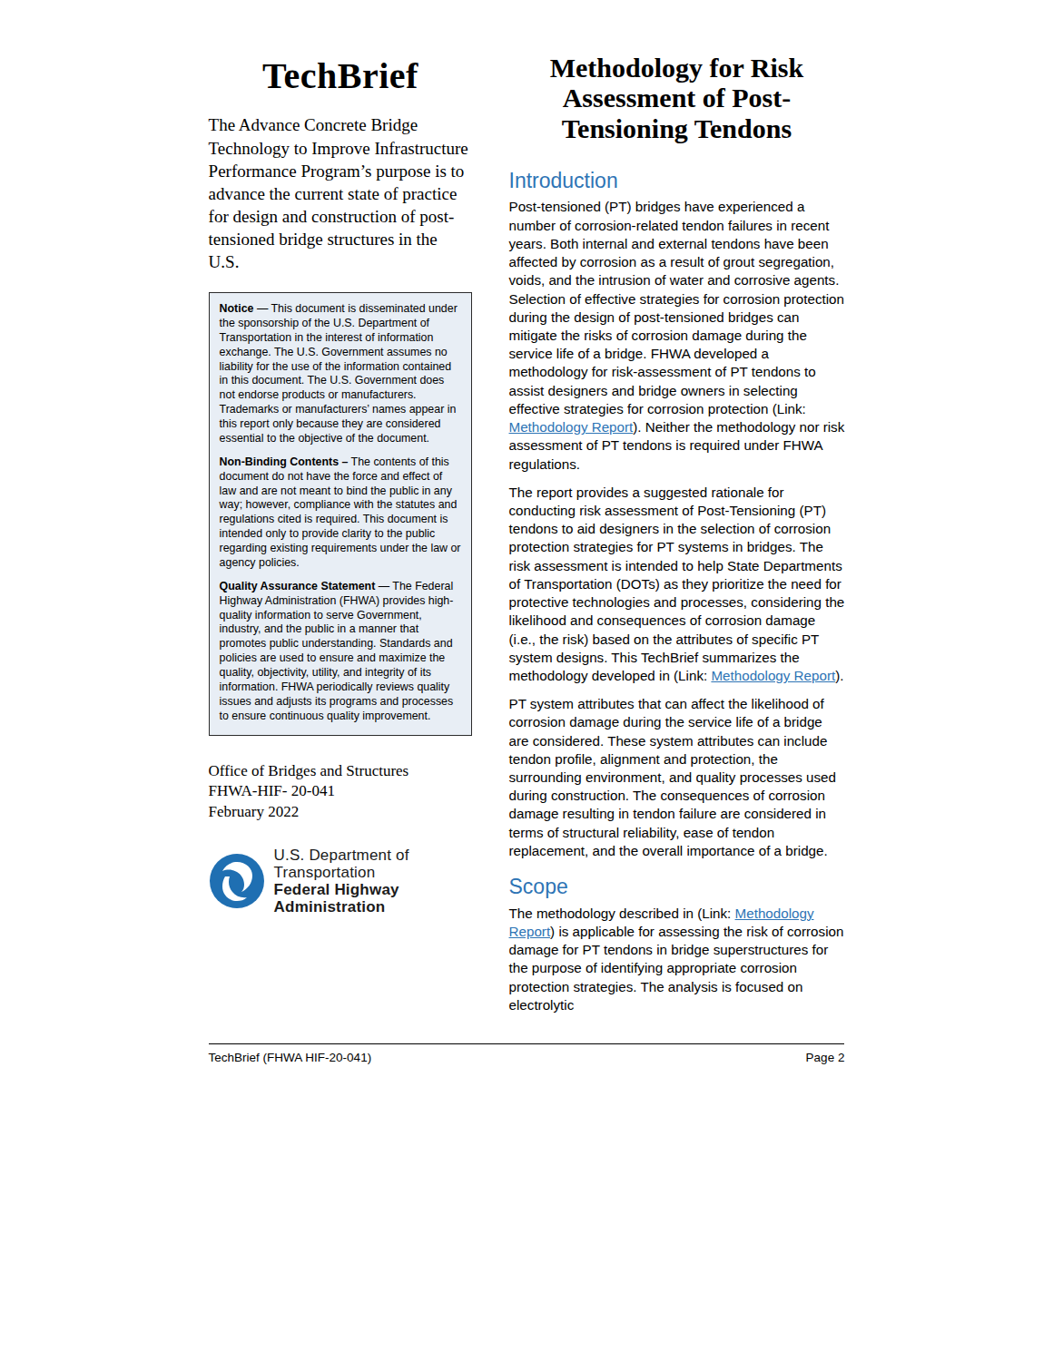TechBrief
The Advance Concrete Bridge Technology to Improve Infrastructure Performance Program’s purpose is to advance the current state of practice for design and construction of post-tensioned bridge structures in the U.S.
Notice — This document is disseminated under the sponsorship of the U.S. Department of Transportation in the interest of information exchange. The U.S. Government assumes no liability for the use of the information contained in this document. The U.S. Government does not endorse products or manufacturers. Trademarks or manufacturers’ names appear in this report only because they are considered essential to the objective of the document.
Non-Binding Contents – The contents of this document do not have the force and effect of law and are not meant to bind the public in any way; however, compliance with the statutes and regulations cited is required. This document is intended only to provide clarity to the public regarding existing requirements under the law or agency policies.
Quality Assurance Statement — The Federal Highway Administration (FHWA) provides high-quality information to serve Government, industry, and the public in a manner that promotes public understanding. Standards and policies are used to ensure and maximize the quality, objectivity, utility, and integrity of its information. FHWA periodically reviews quality issues and adjusts its programs and processes to ensure continuous quality improvement.
Office of Bridges and Structures
FHWA-HIF- 20-041
February 2022
U.S. Department of Transportation
Federal Highway Administration
Methodology for Risk Assessment of Post-Tensioning Tendons
Introduction
Post-tensioned (PT) bridges have experienced a number of corrosion-related tendon failures in recent years. Both internal and external tendons have been affected by corrosion as a result of grout segregation, voids, and the intrusion of water and corrosive agents. Selection of effective strategies for corrosion protection during the design of post-tensioned bridges can mitigate the risks of corrosion damage during the service life of a bridge. FHWA developed a methodology for risk-assessment of PT tendons to assist designers and bridge owners in selecting effective strategies for corrosion protection (Link: Methodology Report). Neither the methodology nor risk assessment of PT tendons is required under FHWA regulations.
The report provides a suggested rationale for conducting risk assessment of Post-Tensioning (PT) tendons to aid designers in the selection of corrosion protection strategies for PT systems in bridges. The risk assessment is intended to help State Departments of Transportation (DOTs) as they prioritize the need for protective technologies and processes, considering the likelihood and consequences of corrosion damage (i.e., the risk) based on the attributes of specific PT system designs. This TechBrief summarizes the methodology developed in (Link: Methodology Report).
PT system attributes that can affect the likelihood of corrosion damage during the service life of a bridge are considered. These system attributes can include tendon profile, alignment and protection, the surrounding environment, and quality processes used during construction. The consequences of corrosion damage resulting in tendon failure are considered in terms of structural reliability, ease of tendon replacement, and the overall importance of a bridge.
Scope
The methodology described in (Link: Methodology Report) is applicable for assessing the risk of corrosion damage for PT tendons in bridge superstructures for the purpose of identifying appropriate corrosion protection strategies. The analysis is focused on electrolytic
TechBrief (FHWA HIF-20-041)
Page 2